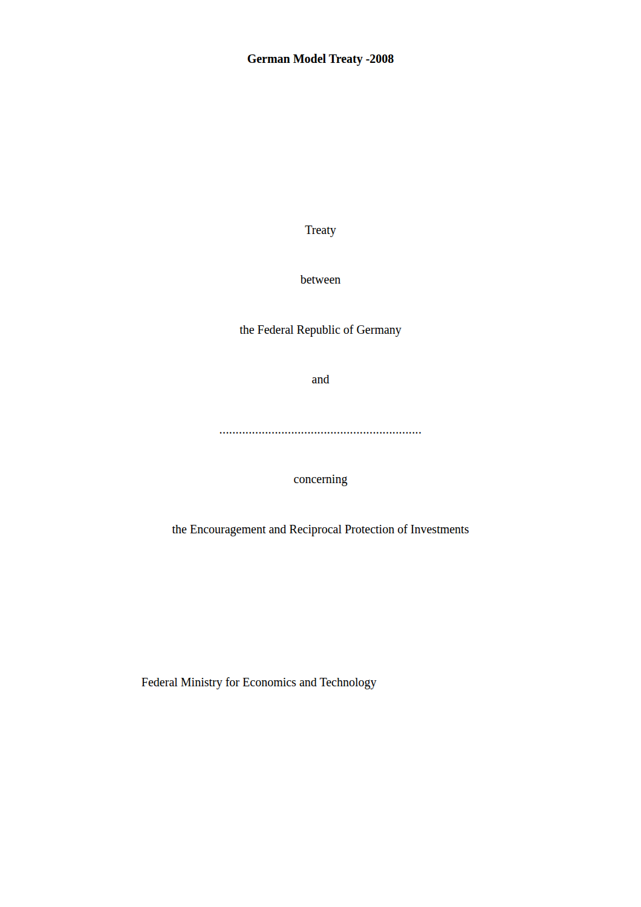German Model Treaty -2008
Treaty
between
the Federal Republic of Germany
and
..............................................................
concerning
the Encouragement and Reciprocal Protection of Investments
Federal Ministry for Economics and Technology